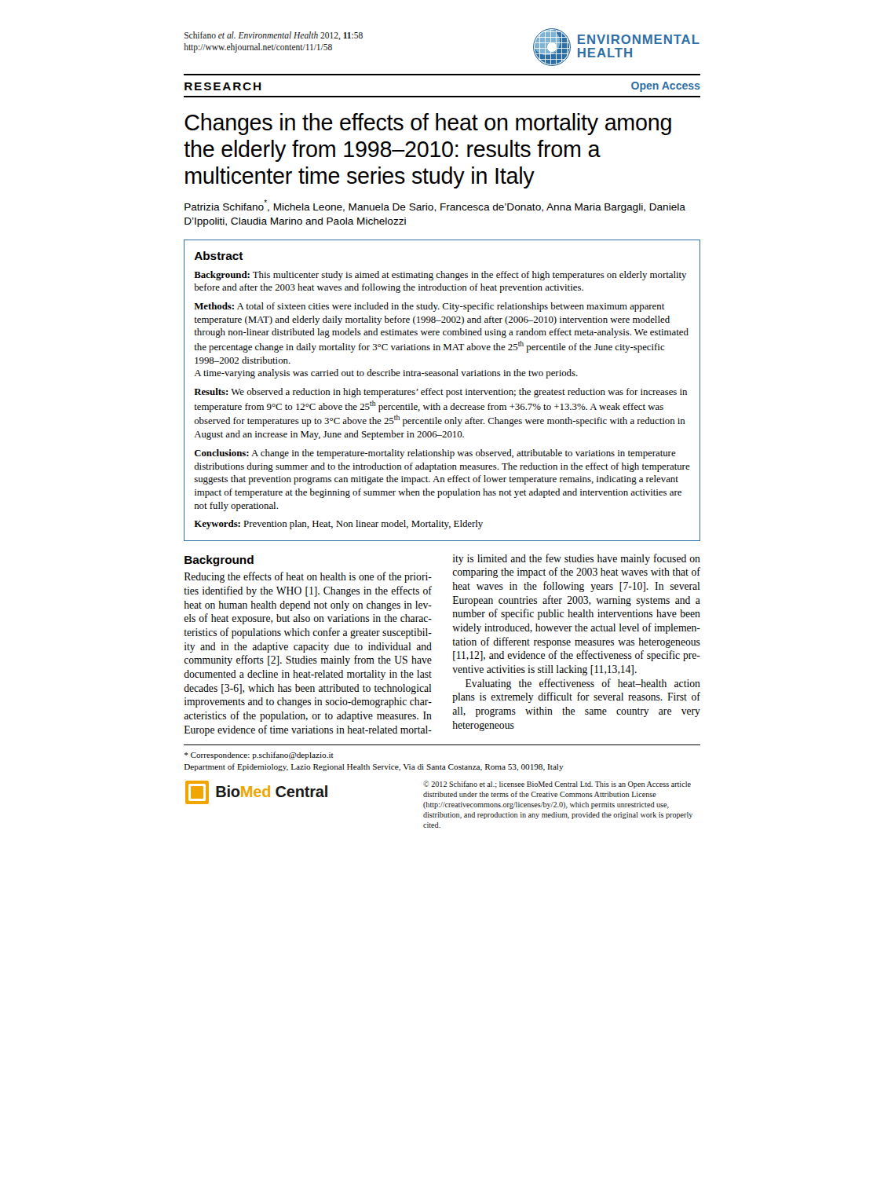Schifano et al. Environmental Health 2012, 11:58
http://www.ehjournal.net/content/11/1/58
EnvironmentalHealth
Research
Open Access
Changes in the effects of heat on mortality among the elderly from 1998–2010: results from a multicenter time series study in Italy
Patrizia Schifano*, Michela Leone, Manuela De Sario, Francesca de’Donato, Anna Maria Bargagli, Daniela D’Ippoliti, Claudia Marino and Paola Michelozzi
Abstract
Background: This multicenter study is aimed at estimating changes in the effect of high temperatures on elderly mortality before and after the 2003 heat waves and following the introduction of heat prevention activities.
Methods: A total of sixteen cities were included in the study. City-specific relationships between maximum apparent temperature (MAT) and elderly daily mortality before (1998–2002) and after (2006–2010) intervention were modelled through non-linear distributed lag models and estimates were combined using a random effect meta-analysis. We estimated the percentage change in daily mortality for 3°C variations in MAT above the 25th percentile of the June city-specific 1998–2002 distribution.
A time-varying analysis was carried out to describe intra-seasonal variations in the two periods.
Results: We observed a reduction in high temperatures’ effect post intervention; the greatest reduction was for increases in temperature from 9°C to 12°C above the 25th percentile, with a decrease from +36.7% to +13.3%. A weak effect was observed for temperatures up to 3°C above the 25th percentile only after. Changes were month-specific with a reduction in August and an increase in May, June and September in 2006–2010.
Conclusions: A change in the temperature-mortality relationship was observed, attributable to variations in temperature distributions during summer and to the introduction of adaptation measures. The reduction in the effect of high temperature suggests that prevention programs can mitigate the impact. An effect of lower temperature remains, indicating a relevant impact of temperature at the beginning of summer when the population has not yet adapted and intervention activities are not fully operational.
Keywords: Prevention plan, Heat, Non linear model, Mortality, Elderly
Background
Reducing the effects of heat on health is one of the priorities identified by the WHO [1]. Changes in the effects of heat on human health depend not only on changes in levels of heat exposure, but also on variations in the characteristics of populations which confer a greater susceptibility and in the adaptive capacity due to individual and community efforts [2]. Studies mainly from the US have documented a decline in heat-related mortality in the last decades [3-6], which has been attributed to technological improvements and to changes in socio-demographic characteristics of the population, or to adaptive measures. In Europe evidence of time variations in heat-related mortality is limited and the few studies have mainly focused on comparing the impact of the 2003 heat waves with that of heat waves in the following years [7-10]. In several European countries after 2003, warning systems and a number of specific public health interventions have been widely introduced, however the actual level of implementation of different response measures was heterogeneous [11,12], and evidence of the effectiveness of specific preventive activities is still lacking [11,13,14].
Evaluating the effectiveness of heat–health action plans is extremely difficult for several reasons. First of all, programs within the same country are very heterogeneous
* Correspondence: p.schifano@deplazio.it
Department of Epidemiology, Lazio Regional Health Service, Via di Santa Costanza, Roma 53, 00198, Italy
BioMed Central
© 2012 Schifano et al.; licensee BioMed Central Ltd. This is an Open Access article distributed under the terms of the Creative Commons Attribution License (http://creativecommons.org/licenses/by/2.0), which permits unrestricted use, distribution, and reproduction in any medium, provided the original work is properly cited.